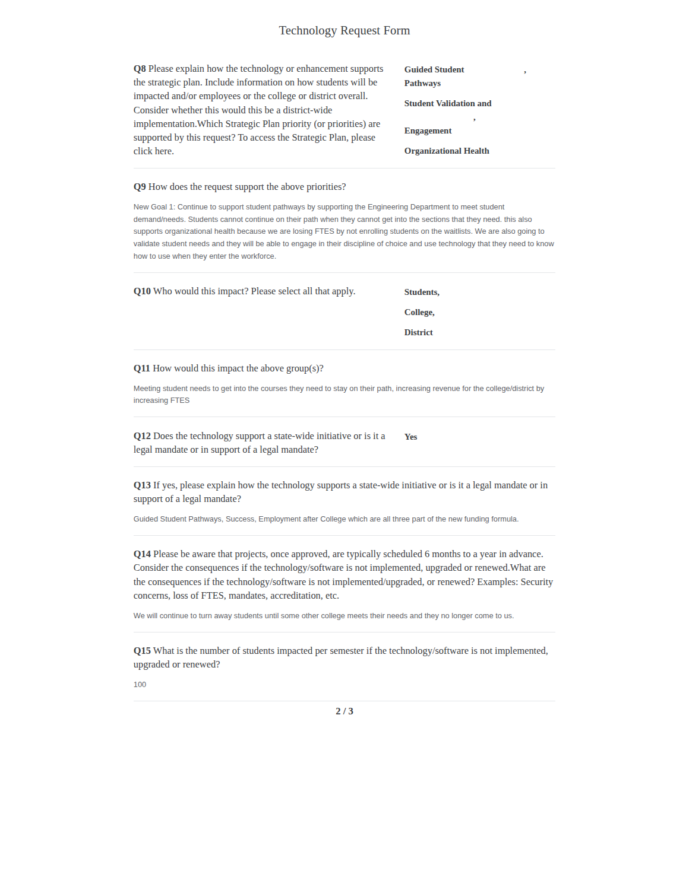Technology Request Form
Q8 Please explain how the technology or enhancement supports the strategic plan. Include information on how students will be impacted and/or employees or the college or district overall. Consider whether this would this be a district-wide implementation.Which Strategic Plan priority (or priorities) are supported by this request? To access the Strategic Plan, please click here.
Guided Student ,
Pathways Student Validation and ,
Engagement Organizational Health
Q9 How does the request support the above priorities?
New Goal 1: Continue to support student pathways by supporting the Engineering Department to meet student demand/needs. Students cannot continue on their path when they cannot get into the sections that they need. this also supports organizational health because we are losing FTES by not enrolling students on the waitlists. We are also going to validate student needs and they will be able to engage in their discipline of choice and use technology that they need to know how to use when they enter the workforce.
Q10 Who would this impact? Please select all that apply.
Students, College, District
Q11 How would this impact the above group(s)?
Meeting student needs to get into the courses they need to stay on their path, increasing revenue for the college/district by increasing FTES
Q12 Does the technology support a state-wide initiative or is it a legal mandate or in support of a legal mandate?
Yes
Q13 If yes, please explain how the technology supports a state-wide initiative or is it a legal mandate or in support of a legal mandate?
Guided Student Pathways, Success, Employment after College which are all three part of the new funding formula.
Q14 Please be aware that projects, once approved, are typically scheduled 6 months to a year in advance. Consider the consequences if the technology/software is not implemented, upgraded or renewed.What are the consequences if the technology/software is not implemented/upgraded, or renewed? Examples: Security concerns, loss of FTES, mandates, accreditation, etc.
We will continue to turn away students until some other college meets their needs and they no longer come to us.
Q15 What is the number of students impacted per semester if the technology/software is not implemented, upgraded or renewed?
100
2 / 3